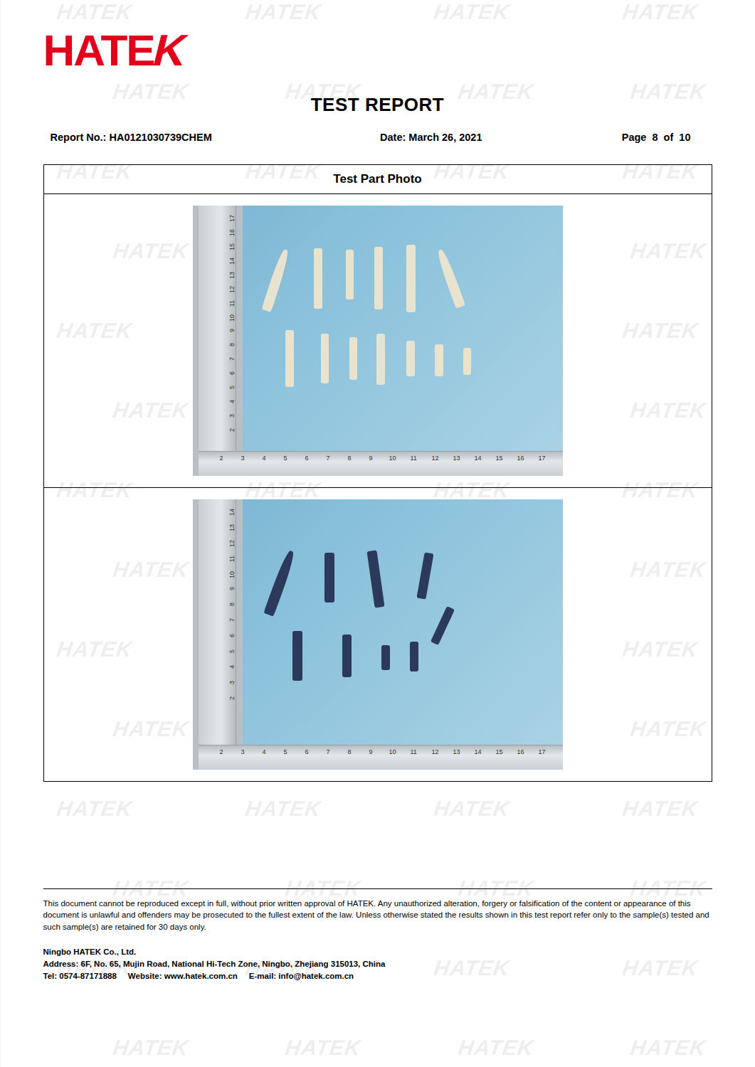HATEK HATEK HATEK HATEK
HATEK HATEK HATEK HATEK
HATEK HATEK HATEK HATEK
HATEK HATEK HATEK HATEK
HATEK HATEK HATEK HATEK
HATEK HATEK HATEK HATEK
HATEK HATEK HATEK HATEK
HATEK HATEK HATEK HATEK
HATEK HATEK HATEK HATEK
HATEK HATEK HATEK HATEK
HATEK HATEK HATEK HATEK
HATEK HATEK HATEK HATEK
HATEK HATEK HATEK HATEK
HATEK HATEK HATEK HATEK
HATEK
TEST REPORT
Report No.: HA0121030739CHEM
Date: March 26, 2021
Page 8 of 10
| Test Part Photo |
| --- |
| 17 16 15 14 13 12 11 10 9 8 7 6 5 4 3 2 2 3 4 5 6 7 8 9 10 11 12 13 14 15 16 17 |
| 14 13 12 11 10 9 8 7 6 5 4 3 2 2 3 4 5 6 7 8 9 10 11 12 13 14 15 16 17 |
This document cannot be reproduced except in full, without prior written approval of HATEK. Any unauthorized alteration, forgery or falsification of the content or appearance of this document is unlawful and offenders may be prosecuted to the fullest extent of the law. Unless otherwise stated the results shown in this test report refer only to the sample(s) tested and such sample(s) are retained for 30 days only.
Ningbo HATEK Co., Ltd.
Address: 6F, No. 65, Mujin Road, National Hi-Tech Zone, Ningbo, Zhejiang 315013, China
Tel: 0574-87171888 Website: www.hatek.com.cn E-mail: info@hatek.com.cn